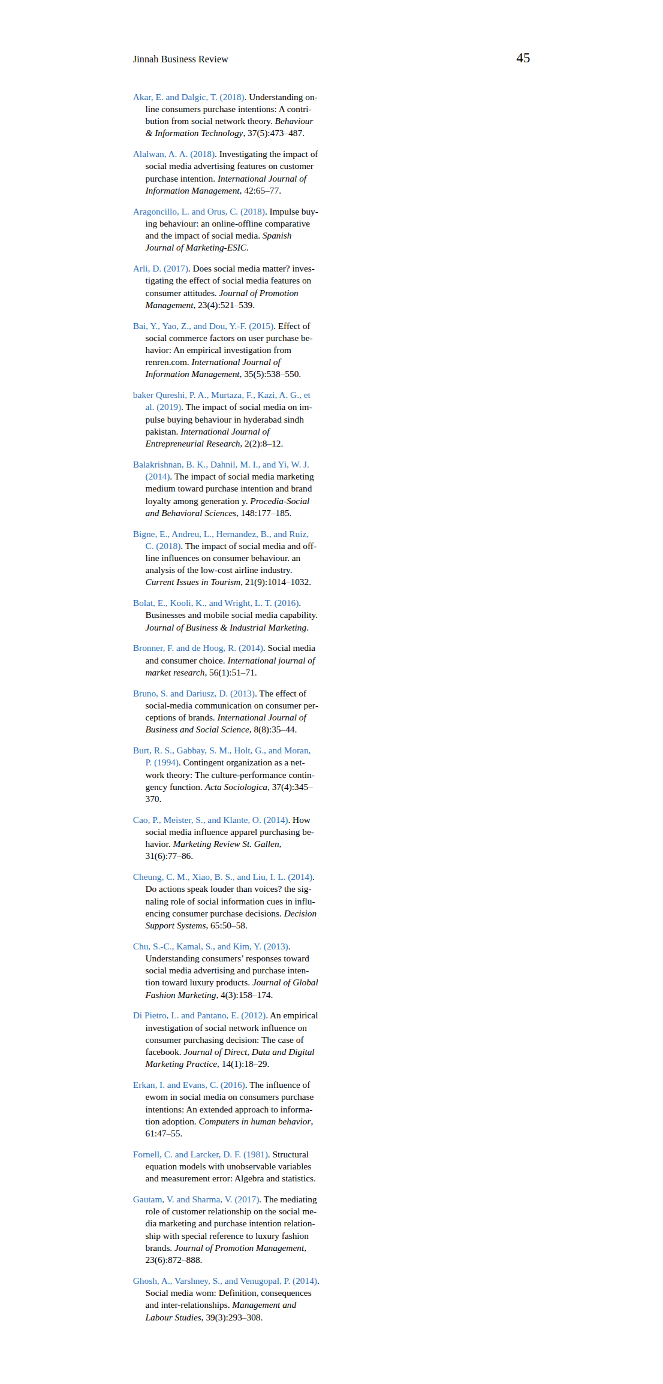Jinnah Business Review
45
Akar, E. and Dalgic, T. (2018). Understanding online consumers purchase intentions: A contribution from social network theory. Behaviour & Information Technology, 37(5):473–487.
Alalwan, A. A. (2018). Investigating the impact of social media advertising features on customer purchase intention. International Journal of Information Management, 42:65–77.
Aragoncillo, L. and Orus, C. (2018). Impulse buying behaviour: an online-offline comparative and the impact of social media. Spanish Journal of Marketing-ESIC.
Arli, D. (2017). Does social media matter? investigating the effect of social media features on consumer attitudes. Journal of Promotion Management, 23(4):521–539.
Bai, Y., Yao, Z., and Dou, Y.-F. (2015). Effect of social commerce factors on user purchase behavior: An empirical investigation from renren.com. International Journal of Information Management, 35(5):538–550.
baker Qureshi, P. A., Murtaza, F., Kazi, A. G., et al. (2019). The impact of social media on impulse buying behaviour in hyderabad sindh pakistan. International Journal of Entrepreneurial Research, 2(2):8–12.
Balakrishnan, B. K., Dahnil, M. I., and Yi, W. J. (2014). The impact of social media marketing medium toward purchase intention and brand loyalty among generation y. Procedia-Social and Behavioral Sciences, 148:177–185.
Bigne, E., Andreu, L., Hernandez, B., and Ruiz, C. (2018). The impact of social media and offline influences on consumer behaviour. an analysis of the low-cost airline industry. Current Issues in Tourism, 21(9):1014–1032.
Bolat, E., Kooli, K., and Wright, L. T. (2016). Businesses and mobile social media capability. Journal of Business & Industrial Marketing.
Bronner, F. and de Hoog, R. (2014). Social media and consumer choice. International journal of market research, 56(1):51–71.
Bruno, S. and Dariusz, D. (2013). The effect of social-media communication on consumer perceptions of brands. International Journal of Business and Social Science, 8(8):35–44.
Burt, R. S., Gabbay, S. M., Holt, G., and Moran, P. (1994). Contingent organization as a network theory: The culture-performance contingency function. Acta Sociologica, 37(4):345–370.
Cao, P., Meister, S., and Klante, O. (2014). How social media influence apparel purchasing behavior. Marketing Review St. Gallen, 31(6):77–86.
Cheung, C. M., Xiao, B. S., and Liu, I. L. (2014). Do actions speak louder than voices? the signaling role of social information cues in influencing consumer purchase decisions. Decision Support Systems, 65:50–58.
Chu, S.-C., Kamal, S., and Kim, Y. (2013). Understanding consumers’ responses toward social media advertising and purchase intention toward luxury products. Journal of Global Fashion Marketing, 4(3):158–174.
Di Pietro, L. and Pantano, E. (2012). An empirical investigation of social network influence on consumer purchasing decision: The case of facebook. Journal of Direct, Data and Digital Marketing Practice, 14(1):18–29.
Erkan, I. and Evans, C. (2016). The influence of ewom in social media on consumers purchase intentions: An extended approach to information adoption. Computers in human behavior, 61:47–55.
Fornell, C. and Larcker, D. F. (1981). Structural equation models with unobservable variables and measurement error: Algebra and statistics.
Gautam, V. and Sharma, V. (2017). The mediating role of customer relationship on the social media marketing and purchase intention relationship with special reference to luxury fashion brands. Journal of Promotion Management, 23(6):872–888.
Ghosh, A., Varshney, S., and Venugopal, P. (2014). Social media wom: Definition, consequences and inter-relationships. Management and Labour Studies, 39(3):293–308.